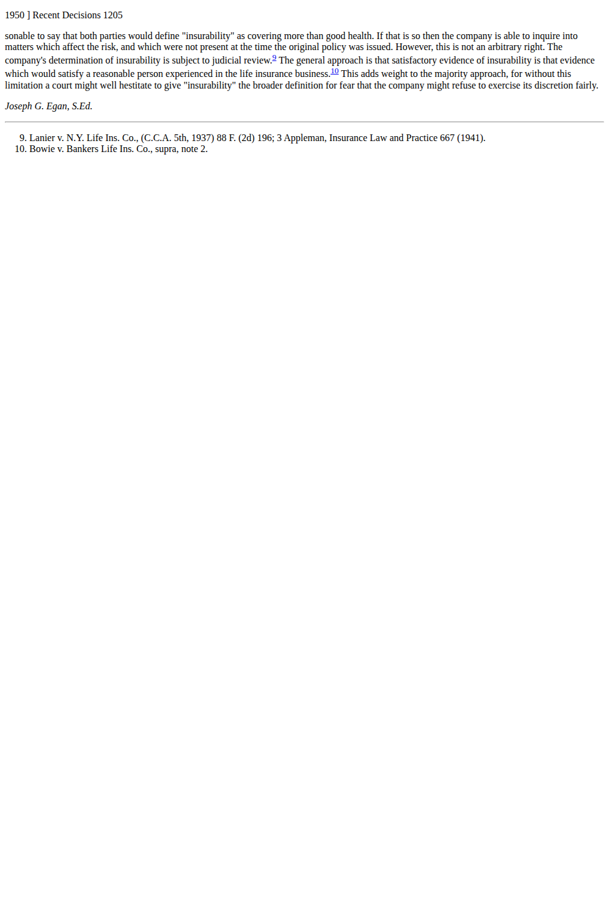1950 ] Recent Decisions 1205
sonable to say that both parties would define "insurability" as covering more than good health. If that is so then the company is able to inquire into matters which affect the risk, and which were not present at the time the original policy was issued. However, this is not an arbitrary right. The company's determination of insurability is subject to judicial review.9 The general approach is that satisfactory evidence of insurability is that evidence which would satisfy a reasonable person experienced in the life insurance business.10 This adds weight to the majority approach, for without this limitation a court might well hestitate to give "insurability" the broader definition for fear that the company might refuse to exercise its discretion fairly.
Joseph G. Egan, S.Ed.
Lanier v. N.Y. Life Ins. Co., (C.C.A. 5th, 1937) 88 F. (2d) 196; 3 Appleman, Insurance Law and Practice 667 (1941).
Bowie v. Bankers Life Ins. Co., supra, note 2.